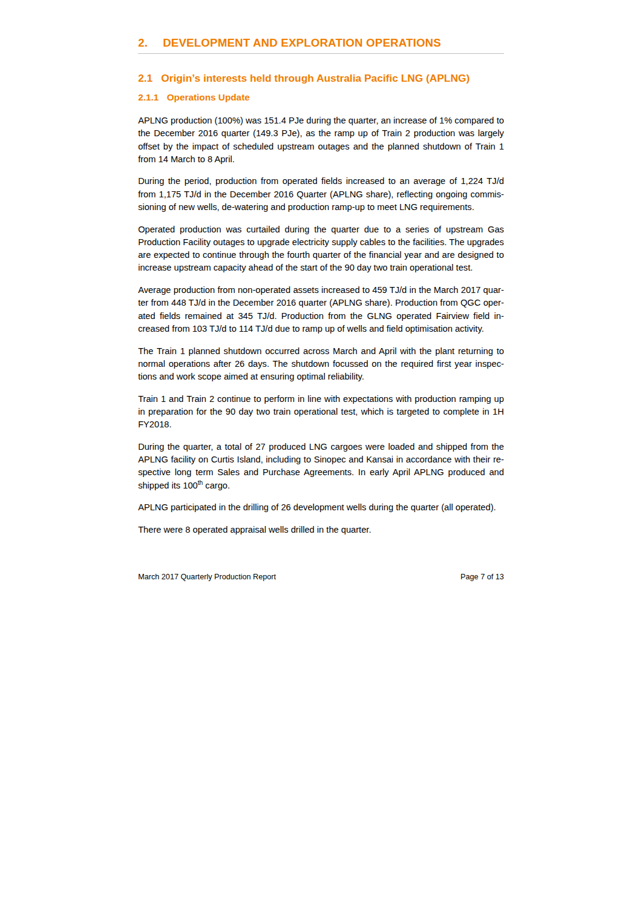2. DEVELOPMENT AND EXPLORATION OPERATIONS
2.1 Origin’s interests held through Australia Pacific LNG (APLNG)
2.1.1 Operations Update
APLNG production (100%) was 151.4 PJe during the quarter, an increase of 1% compared to the December 2016 quarter (149.3 PJe), as the ramp up of Train 2 production was largely offset by the impact of scheduled upstream outages and the planned shutdown of Train 1 from 14 March to 8 April.
During the period, production from operated fields increased to an average of 1,224 TJ/d from 1,175 TJ/d in the December 2016 Quarter (APLNG share), reflecting ongoing commissioning of new wells, de-watering and production ramp-up to meet LNG requirements.
Operated production was curtailed during the quarter due to a series of upstream Gas Production Facility outages to upgrade electricity supply cables to the facilities. The upgrades are expected to continue through the fourth quarter of the financial year and are designed to increase upstream capacity ahead of the start of the 90 day two train operational test.
Average production from non-operated assets increased to 459 TJ/d in the March 2017 quarter from 448 TJ/d in the December 2016 quarter (APLNG share). Production from QGC operated fields remained at 345 TJ/d. Production from the GLNG operated Fairview field increased from 103 TJ/d to 114 TJ/d due to ramp up of wells and field optimisation activity.
The Train 1 planned shutdown occurred across March and April with the plant returning to normal operations after 26 days. The shutdown focussed on the required first year inspections and work scope aimed at ensuring optimal reliability.
Train 1 and Train 2 continue to perform in line with expectations with production ramping up in preparation for the 90 day two train operational test, which is targeted to complete in 1H FY2018.
During the quarter, a total of 27 produced LNG cargoes were loaded and shipped from the APLNG facility on Curtis Island, including to Sinopec and Kansai in accordance with their respective long term Sales and Purchase Agreements. In early April APLNG produced and shipped its 100th cargo.
APLNG participated in the drilling of 26 development wells during the quarter (all operated).
There were 8 operated appraisal wells drilled in the quarter.
March 2017 Quarterly Production Report Page 7 of 13